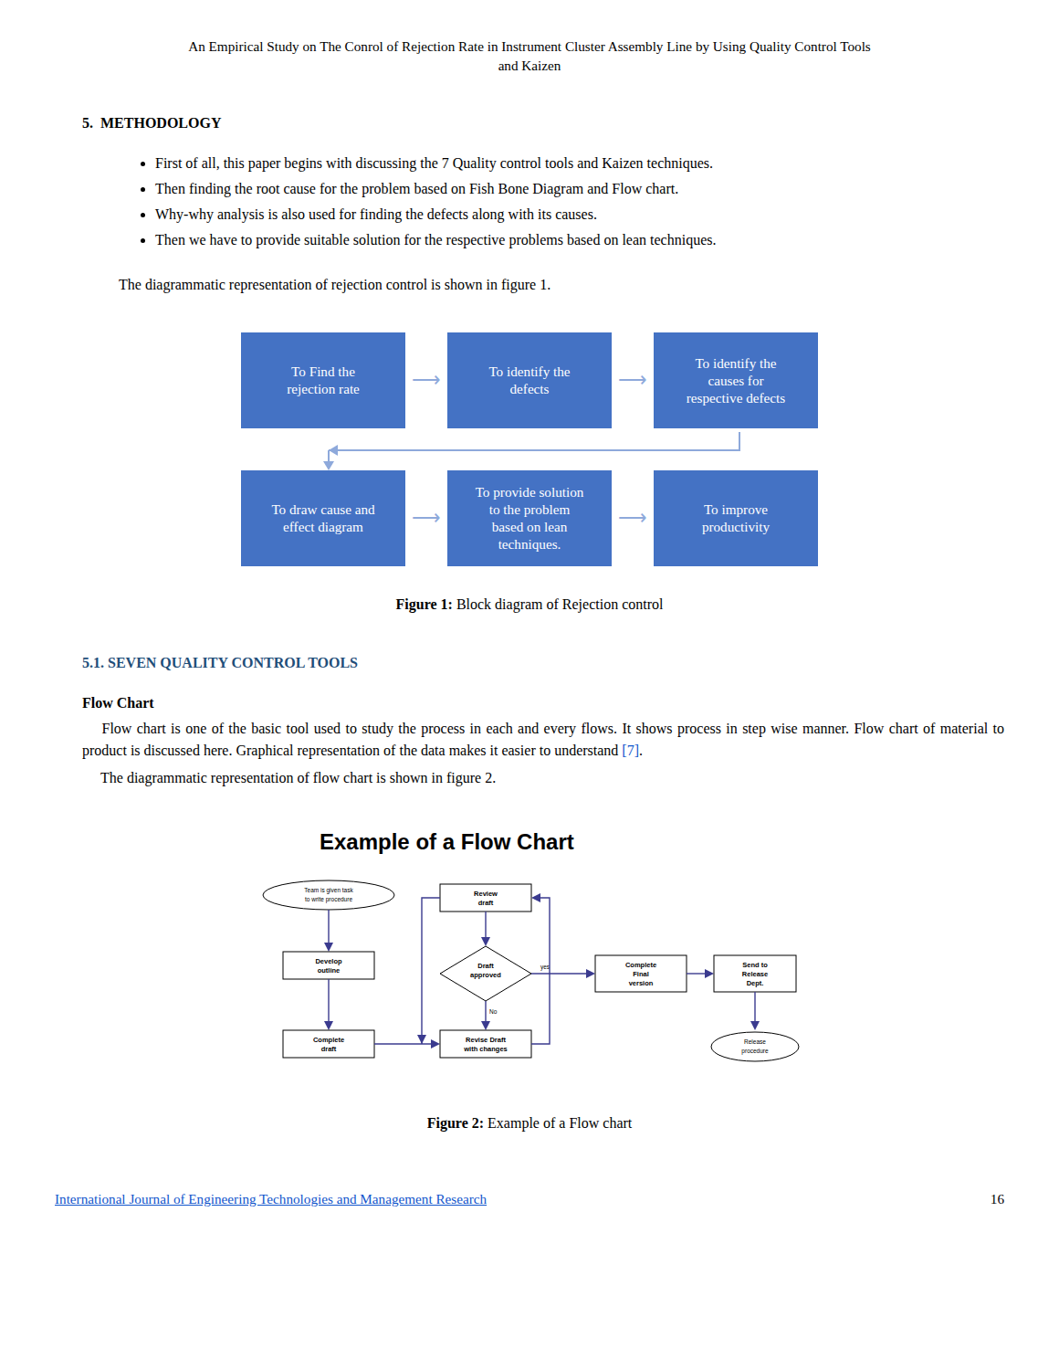An Empirical Study on The Conrol of Rejection Rate in Instrument Cluster Assembly Line by Using Quality Control Tools
and Kaizen
5. METHODOLOGY
First of all, this paper begins with discussing the 7 Quality control tools and Kaizen techniques.
Then finding the root cause for the problem based on Fish Bone Diagram and Flow chart.
Why-why analysis is also used for finding the defects along with its causes.
Then we have to provide suitable solution for the respective problems based on lean techniques.
The diagrammatic representation of rejection control is shown in figure 1.
To Find the
rejection rate
⟶
To identify the
defects
⟶
To identify the
causes for
respective defects
To draw cause and
effect diagram
⟶
To provide solution
to the problem
based on lean
techniques.
⟶
To improve
productivity
Figure 1: Block diagram of Rejection control
5.1. SEVEN QUALITY CONTROL TOOLS
Flow Chart
Flow chart is one of the basic tool used to study the process in each and every flows. It shows process in step wise manner. Flow chart of material to product is discussed here. Graphical representation of the data makes it easier to understand [7].
The diagrammatic representation of flow chart is shown in figure 2.
Example of a Flow Chart
Team is given task to write procedure Develop outline Complete draft Review draft Draft approved yes No Complete Final version Send to Release Dept. Release procedure Revise Draft with changes
Figure 2: Example of a Flow chart
International Journal of Engineering Technologies and Management Research 16